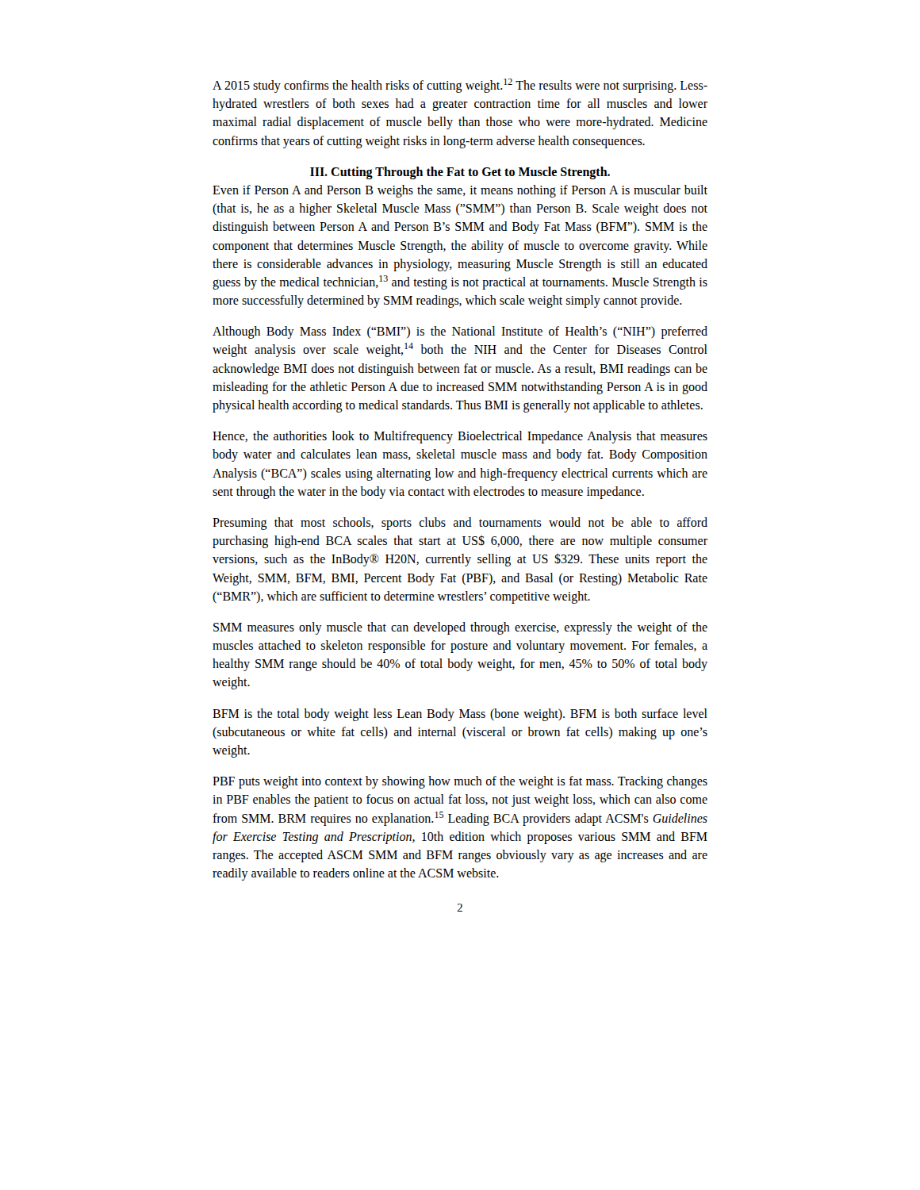A 2015 study confirms the health risks of cutting weight.12 The results were not surprising. Less-hydrated wrestlers of both sexes had a greater contraction time for all muscles and lower maximal radial displacement of muscle belly than those who were more-hydrated. Medicine confirms that years of cutting weight risks in long-term adverse health consequences.
III. Cutting Through the Fat to Get to Muscle Strength.
Even if Person A and Person B weighs the same, it means nothing if Person A is muscular built (that is, he as a higher Skeletal Muscle Mass (”SMM”) than Person B. Scale weight does not distinguish between Person A and Person B’s SMM and Body Fat Mass (BFM”). SMM is the component that determines Muscle Strength, the ability of muscle to overcome gravity. While there is considerable advances in physiology, measuring Muscle Strength is still an educated guess by the medical technician,13 and testing is not practical at tournaments. Muscle Strength is more successfully determined by SMM readings, which scale weight simply cannot provide.
Although Body Mass Index (“BMI”) is the National Institute of Health’s (“NIH”) preferred weight analysis over scale weight,14 both the NIH and the Center for Diseases Control acknowledge BMI does not distinguish between fat or muscle. As a result, BMI readings can be misleading for the athletic Person A due to increased SMM notwithstanding Person A is in good physical health according to medical standards. Thus BMI is generally not applicable to athletes.
Hence, the authorities look to Multifrequency Bioelectrical Impedance Analysis that measures body water and calculates lean mass, skeletal muscle mass and body fat. Body Composition Analysis (“BCA”) scales using alternating low and high-frequency electrical currents which are sent through the water in the body via contact with electrodes to measure impedance.
Presuming that most schools, sports clubs and tournaments would not be able to afford purchasing high-end BCA scales that start at US$ 6,000, there are now multiple consumer versions, such as the InBody® H20N, currently selling at US $329. These units report the Weight, SMM, BFM, BMI, Percent Body Fat (PBF), and Basal (or Resting) Metabolic Rate (“BMR”), which are sufficient to determine wrestlers’ competitive weight.
SMM measures only muscle that can developed through exercise, expressly the weight of the muscles attached to skeleton responsible for posture and voluntary movement. For females, a healthy SMM range should be 40% of total body weight, for men, 45% to 50% of total body weight.
BFM is the total body weight less Lean Body Mass (bone weight). BFM is both surface level (subcutaneous or white fat cells) and internal (visceral or brown fat cells) making up one’s weight.
PBF puts weight into context by showing how much of the weight is fat mass. Tracking changes in PBF enables the patient to focus on actual fat loss, not just weight loss, which can also come from SMM. BRM requires no explanation.15 Leading BCA providers adapt ACSM's Guidelines for Exercise Testing and Prescription, 10th edition which proposes various SMM and BFM ranges. The accepted ASCM SMM and BFM ranges obviously vary as age increases and are readily available to readers online at the ACSM website.
2